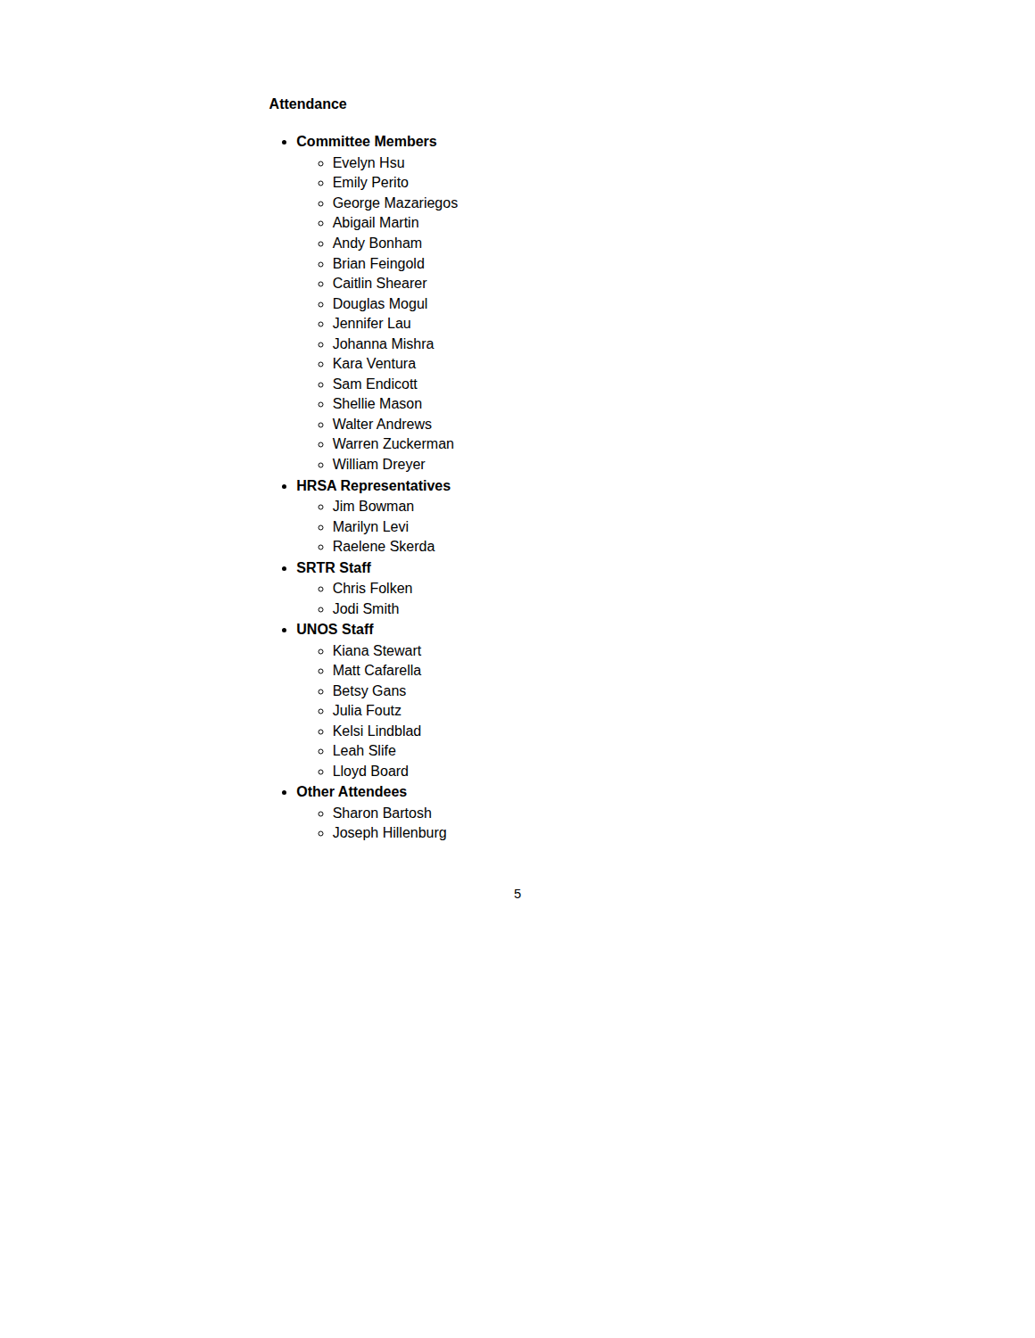Attendance
Committee Members
Evelyn Hsu
Emily Perito
George Mazariegos
Abigail Martin
Andy Bonham
Brian Feingold
Caitlin Shearer
Douglas Mogul
Jennifer Lau
Johanna Mishra
Kara Ventura
Sam Endicott
Shellie Mason
Walter Andrews
Warren Zuckerman
William Dreyer
HRSA Representatives
Jim Bowman
Marilyn Levi
Raelene Skerda
SRTR Staff
Chris Folken
Jodi Smith
UNOS Staff
Kiana Stewart
Matt Cafarella
Betsy Gans
Julia Foutz
Kelsi Lindblad
Leah Slife
Lloyd Board
Other Attendees
Sharon Bartosh
Joseph Hillenburg
5